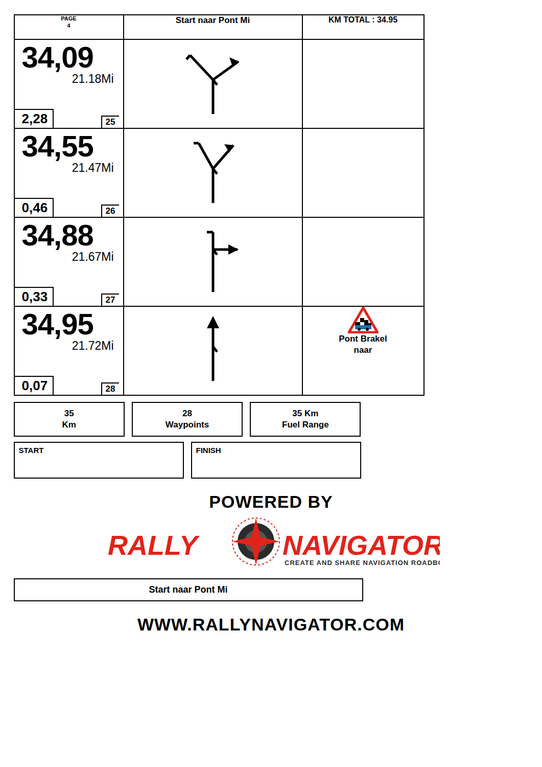| PAGE 4 | Start naar Pont Mi | KM TOTAL : 34.95 |
| 34,09 21.18Mi 2,28 25 | | |
| 34,55 21.47Mi 0,46 26 | | |
| 34,88 21.67Mi 0,33 27 | | |
| 34,95 21.72Mi 0,07 28 | | Pont Brakel naar |
35
Km
28
Waypoints
35 Km
Fuel Range
START
FINISH
POWERED BY
RALLY NAVIGATOR CREATE AND SHARE NAVIGATION ROADBOOKS
Start naar Pont Mi
WWW.RALLYNAVIGATOR.COM